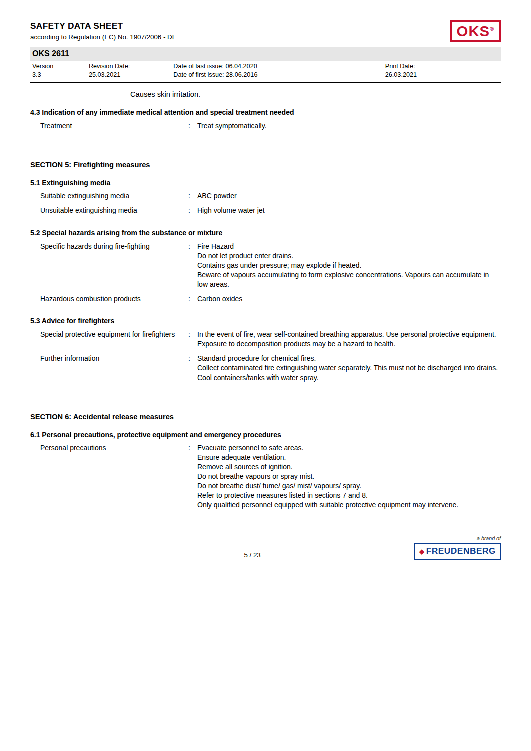SAFETY DATA SHEET
according to Regulation (EC) No. 1907/2006 - DE
OKS®
OKS 2611
| Version 3.3 | Revision Date: 25.03.2021 | Date of last issue: 06.04.2020 Date of first issue: 28.06.2016 | Print Date: 26.03.2021 |
Causes skin irritation.
4.3 Indication of any immediate medical attention and special treatment needed
| Treatment | : | Treat symptomatically. |
SECTION 5: Firefighting measures
5.1 Extinguishing media
| Suitable extinguishing media | : | ABC powder |
| Unsuitable extinguishing media | : | High volume water jet |
5.2 Special hazards arising from the substance or mixture
| Specific hazards during fire-fighting | : | Fire Hazard Do not let product enter drains. Contains gas under pressure; may explode if heated. Beware of vapours accumulating to form explosive concentrations. Vapours can accumulate in low areas. |
| Hazardous combustion products | : | Carbon oxides |
5.3 Advice for firefighters
| Special protective equipment for firefighters | : | In the event of fire, wear self-contained breathing apparatus. Use personal protective equipment. Exposure to decomposition products may be a hazard to health. |
| Further information | : | Standard procedure for chemical fires. Collect contaminated fire extinguishing water separately. This must not be discharged into drains. Cool containers/tanks with water spray. |
SECTION 6: Accidental release measures
6.1 Personal precautions, protective equipment and emergency procedures
| Personal precautions | : | Evacuate personnel to safe areas. Ensure adequate ventilation. Remove all sources of ignition. Do not breathe vapours or spray mist. Do not breathe dust/ fume/ gas/ mist/ vapours/ spray. Refer to protective measures listed in sections 7 and 8. Only qualified personnel equipped with suitable protective equipment may intervene. |
5 / 23
a brand of
◆FREUDENBERG